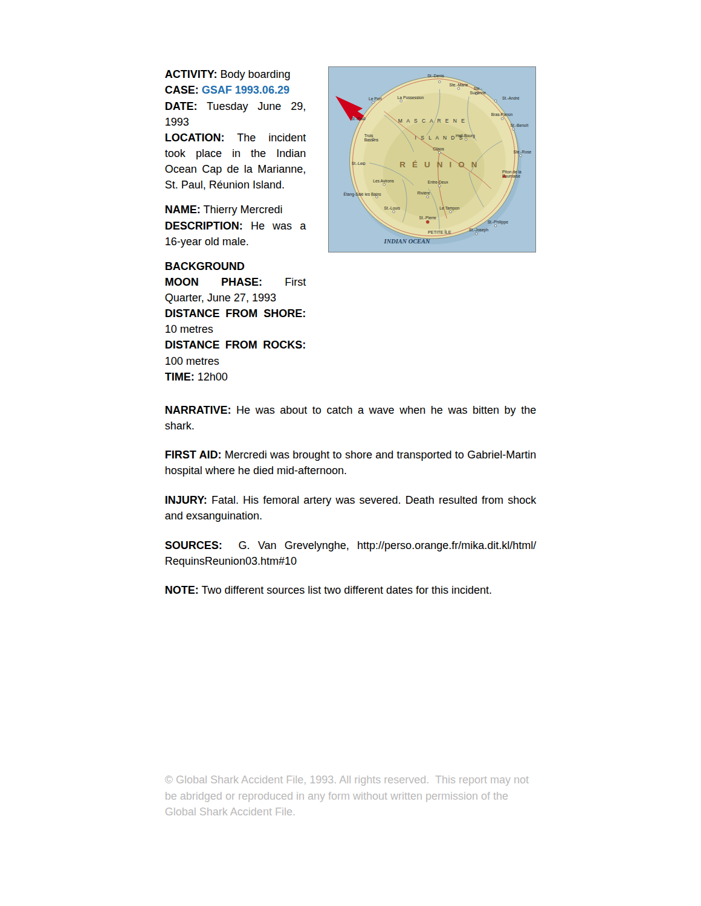St.-Denis Ste.-Marie Ste.- Suzanne St.-André Bras-Panon St.-Benoît Ste.-Rose Le Port La Possession St.-Paul Trois Bassins St.-Leu Les Avirons Étang-Salé les Bains St.-Louis St.-Pierre Le Tampon Rivière Entre-Deux Cilaos Hell-Bourg St.-Philippe St.-Joseph PETITE ÎLE Piton de la Fournaise M A S C A R E N E I S L A N D S R É U N I O N INDIAN OCEAN
ACTIVITY: Body boarding
CASE: GSAF 1993.06.29
DATE: Tuesday June 29, 1993
LOCATION: The incident took place in the Indian Ocean Cap de la Marianne, St. Paul, Réunion Island.
NAME: Thierry Mercredi
DESCRIPTION: He was a 16-year old male.
BACKGROUND
MOON PHASE: First Quarter, June 27, 1993
DISTANCE FROM SHORE: 10 metres
DISTANCE FROM ROCKS: 100 metres
TIME: 12h00
NARRATIVE: He was about to catch a wave when he was bitten by the shark.
FIRST AID: Mercredi was brought to shore and transported to Gabriel-Martin hospital where he died mid-afternoon.
INJURY: Fatal. His femoral artery was severed. Death resulted from shock and exsanguination.
SOURCES: G. Van Grevelynghe, http://perso.orange.fr/mika.dit.kl/html/ RequinsReunion03.htm#10
NOTE: Two different sources list two different dates for this incident.
© Global Shark Accident File, 1993. All rights reserved. This report may not be abridged or reproduced in any form without written permission of the Global Shark Accident File.